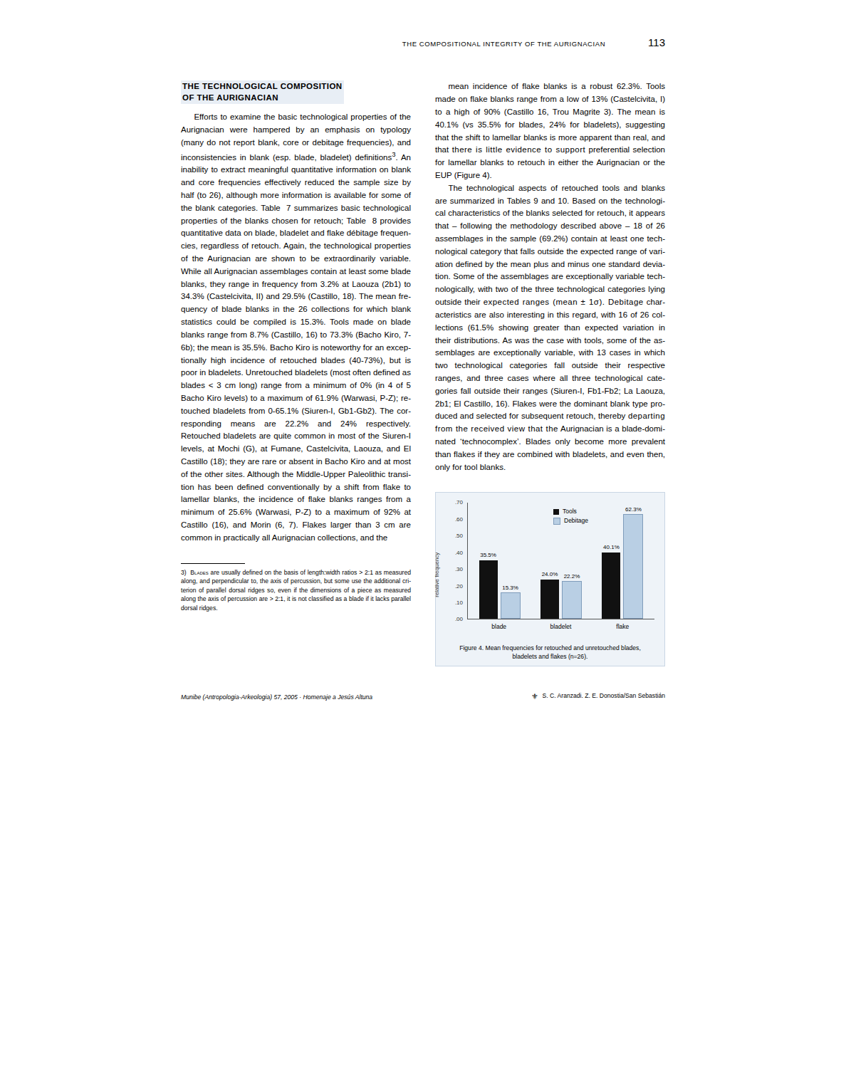The compositional integrity of the Aurignacian
113
The technological composition
of the Aurignacian
Efforts to examine the basic technological properties of the Aurignacian were hampered by an emphasis on typology (many do not report blank, core or debitage frequencies), and inconsistencies in blank (esp. blade, bladelet) definitions3. An inability to extract meaningful quantitative information on blank and core frequencies effectively reduced the sample size by half (to 26), although more information is available for some of the blank categories. Table 7 summarizes basic technological properties of the blanks chosen for retouch; Table 8 provides quantitative data on blade, bladelet and flake débitage frequencies, regardless of retouch. Again, the technological properties of the Aurignacian are shown to be extraordinarily variable. While all Aurignacian assemblages contain at least some blade blanks, they range in frequency from 3.2% at Laouza (2b1) to 34.3% (Castelcivita, II) and 29.5% (Castillo, 18). The mean frequency of blade blanks in the 26 collections for which blank statistics could be compiled is 15.3%. Tools made on blade blanks range from 8.7% (Castillo, 16) to 73.3% (Bacho Kiro, 7-6b); the mean is 35.5%. Bacho Kiro is noteworthy for an exceptionally high incidence of retouched blades (40-73%), but is poor in bladelets. Unretouched bladelets (most often defined as blades < 3 cm long) range from a minimum of 0% (in 4 of 5 Bacho Kiro levels) to a maximum of 61.9% (Warwasi, P-Z); retouched bladelets from 0-65.1% (Siuren-I, Gb1-Gb2). The corresponding means are 22.2% and 24% respectively. Retouched bladelets are quite common in most of the Siuren-I levels, at Mochi (G), at Fumane, Castelcivita, Laouza, and El Castillo (18); they are rare or absent in Bacho Kiro and at most of the other sites. Although the Middle-Upper Paleolithic transition has been defined conventionally by a shift from flake to lamellar blanks, the incidence of flake blanks ranges from a minimum of 25.6% (Warwasi, P-Z) to a maximum of 92% at Castillo (16), and Morin (6, 7). Flakes larger than 3 cm are common in practically all Aurignacian collections, and the
3) Blades are usually defined on the basis of length:width ratios > 2:1 as measured along, and perpendicular to, the axis of percussion, but some use the additional criterion of parallel dorsal ridges so, even if the dimensions of a piece as measured along the axis of percussion are > 2:1, it is not classified as a blade if it lacks parallel dorsal ridges.
mean incidence of flake blanks is a robust 62.3%. Tools made on flake blanks range from a low of 13% (Castelcivita, I) to a high of 90% (Castillo 16, Trou Magrite 3). The mean is 40.1% (vs 35.5% for blades, 24% for bladelets), suggesting that the shift to lamellar blanks is more apparent than real, and that there is little evidence to support preferential selection for lamellar blanks to retouch in either the Aurignacian or the EUP (Figure 4).
The technological aspects of retouched tools and blanks are summarized in Tables 9 and 10. Based on the technological characteristics of the blanks selected for retouch, it appears that – following the methodology described above – 18 of 26 assemblages in the sample (69.2%) contain at least one technological category that falls outside the expected range of variation defined by the mean plus and minus one standard deviation. Some of the assemblages are exceptionally variable technologically, with two of the three technological categories lying outside their expected ranges (mean ± 1σ). Debitage characteristics are also interesting in this regard, with 16 of 26 collections (61.5% showing greater than expected variation in their distributions. As was the case with tools, some of the assemblages are exceptionally variable, with 13 cases in which two technological categories fall outside their respective ranges, and three cases where all three technological categories fall outside their ranges (Siuren-I, Fb1-Fb2; La Laouza, 2b1; El Castillo, 16). Flakes were the dominant blank type produced and selected for subsequent retouch, thereby departing from the received view that the Aurignacian is a blade-dominated ‘technocomplex’. Blades only become more prevalent than flakes if they are combined with bladelets, and even then, only for tool blanks.
relative frequency
.70 .60 .50 .40 .30 .20 .10 .00
Tools
Debitage
35.5%
15.3%
24.0%
22.2%
40.1%
62.3%
blade bladelet flake
Figure 4. Mean frequencies for retouched and unretouched blades,
bladelets and flakes (n=26).
Munibe (Antropologia-Arkeologia) 57, 2005 · Homenaje a Jesús Altuna
⚜ S. C. Aranzadi. Z. E. Donostia/San Sebastián